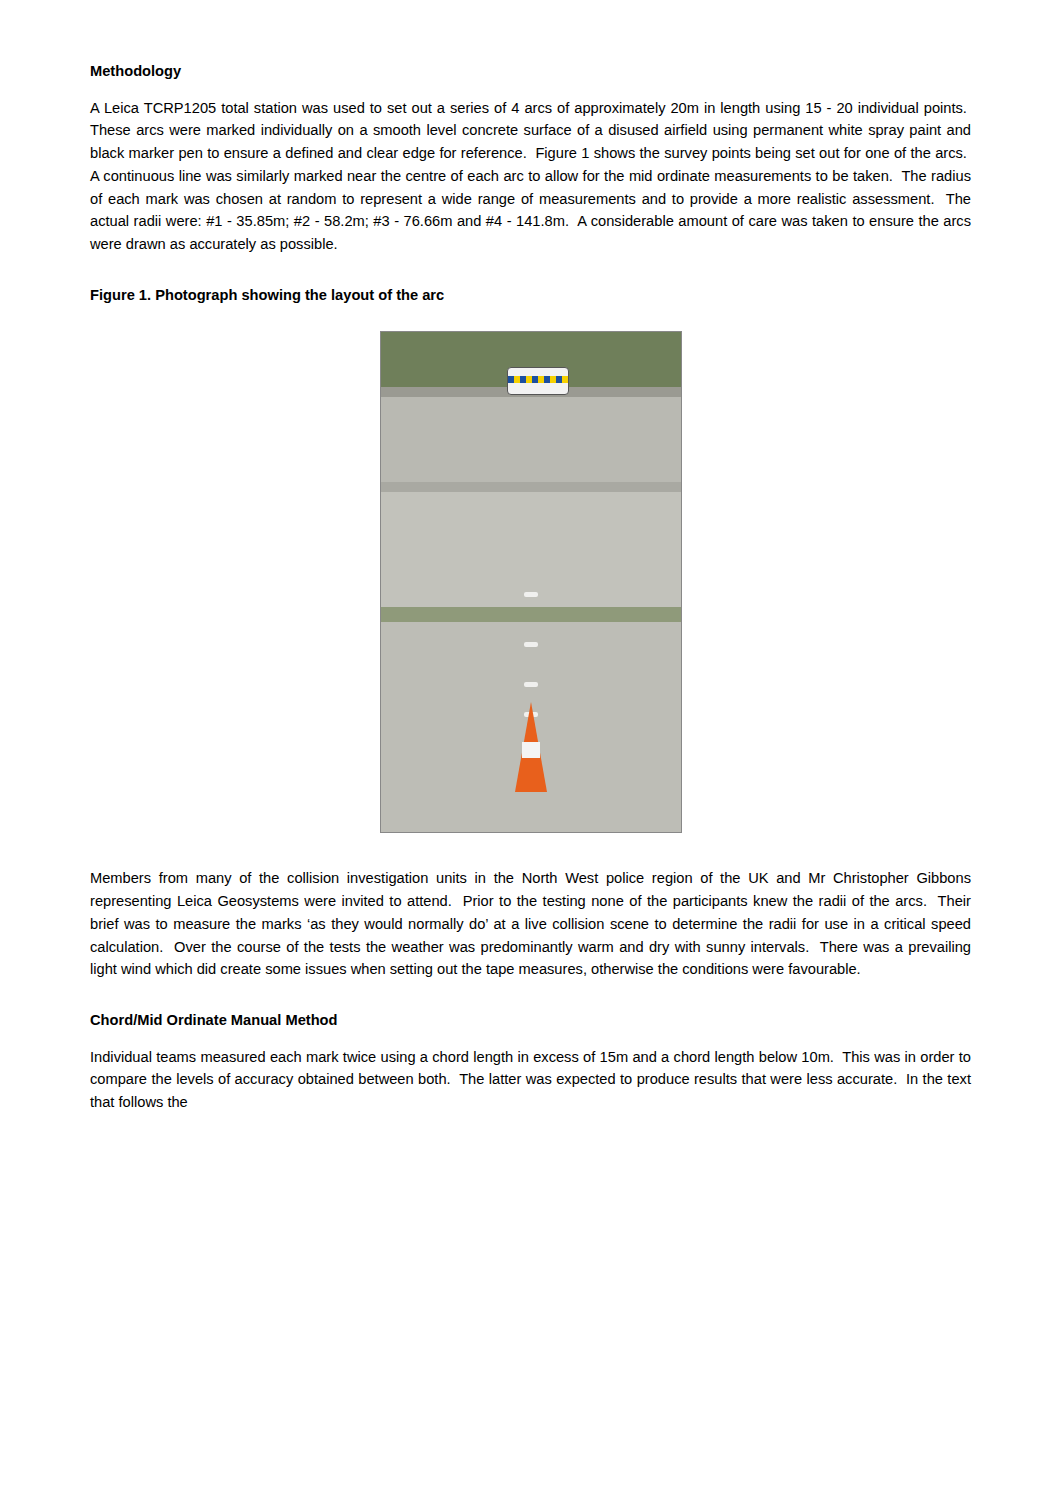Methodology
A Leica TCRP1205 total station was used to set out a series of 4 arcs of approximately 20m in length using 15 - 20 individual points. These arcs were marked individually on a smooth level concrete surface of a disused airfield using permanent white spray paint and black marker pen to ensure a defined and clear edge for reference. Figure 1 shows the survey points being set out for one of the arcs. A continuous line was similarly marked near the centre of each arc to allow for the mid ordinate measurements to be taken. The radius of each mark was chosen at random to represent a wide range of measurements and to provide a more realistic assessment. The actual radii were: #1 - 35.85m; #2 - 58.2m; #3 - 76.66m and #4 - 141.8m. A considerable amount of care was taken to ensure the arcs were drawn as accurately as possible.
Figure 1. Photograph showing the layout of the arc
Members from many of the collision investigation units in the North West police region of the UK and Mr Christopher Gibbons representing Leica Geosystems were invited to attend. Prior to the testing none of the participants knew the radii of the arcs. Their brief was to measure the marks ‘as they would normally do’ at a live collision scene to determine the radii for use in a critical speed calculation. Over the course of the tests the weather was predominantly warm and dry with sunny intervals. There was a prevailing light wind which did create some issues when setting out the tape measures, otherwise the conditions were favourable.
Chord/Mid Ordinate Manual Method
Individual teams measured each mark twice using a chord length in excess of 15m and a chord length below 10m. This was in order to compare the levels of accuracy obtained between both. The latter was expected to produce results that were less accurate. In the text that follows the